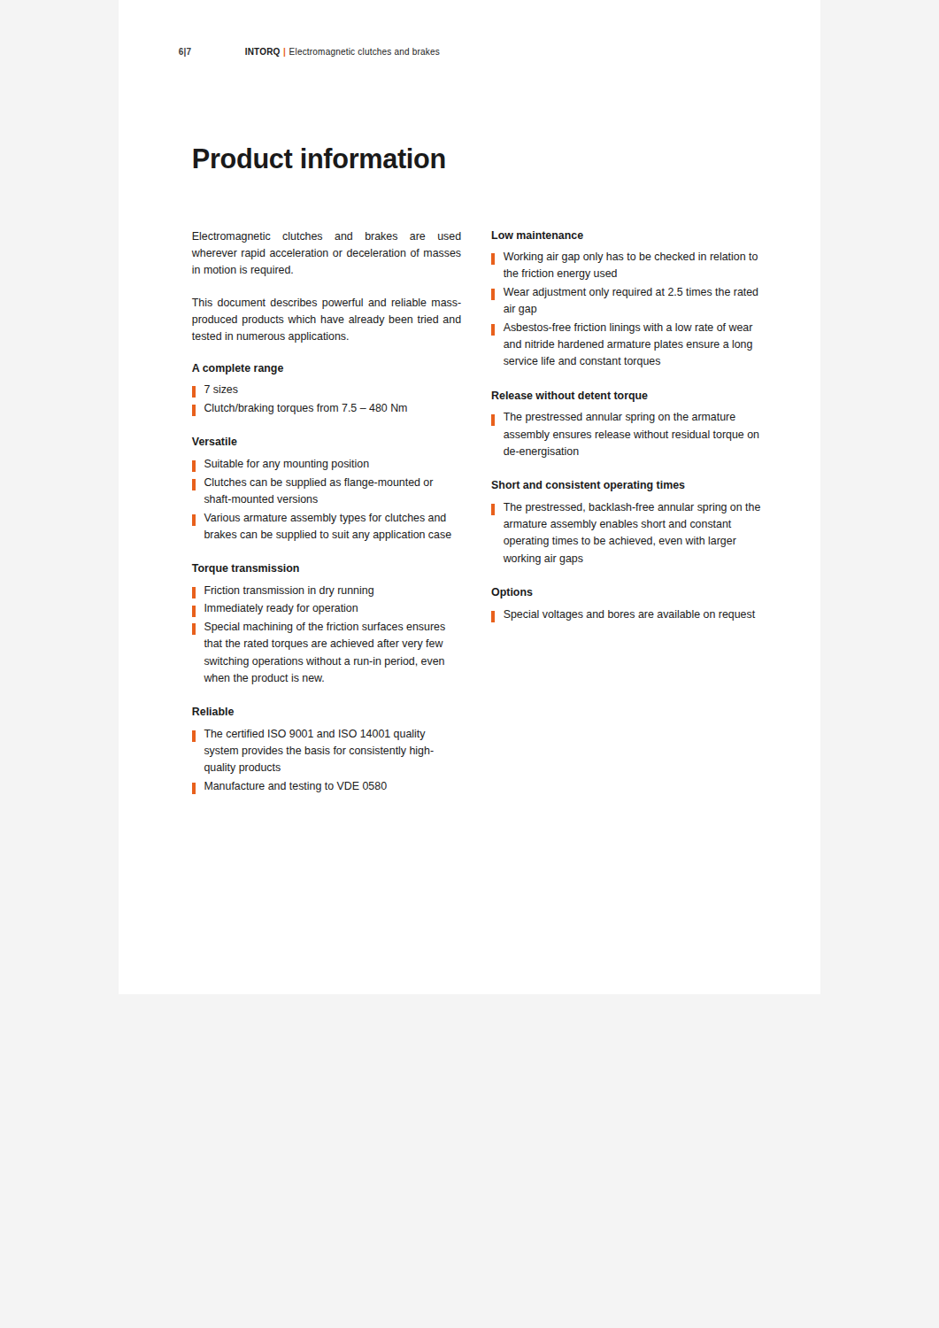6|7 INTORQ|Electromagnetic clutches and brakes
Product information
Electromagnetic clutches and brakes are used wherever rapid acceleration or deceleration of masses in motion is required.
This document describes powerful and reliable mass-produced products which have already been tried and tested in numerous applications.
A complete range
7 sizes
Clutch/braking torques from 7.5 – 480 Nm
Versatile
Suitable for any mounting position
Clutches can be supplied as flange-mounted or shaft-mounted versions
Various armature assembly types for clutches and brakes can be supplied to suit any application case
Torque transmission
Friction transmission in dry running
Immediately ready for operation
Special machining of the friction surfaces ensures that the rated torques are achieved after very few switching operations without a run-in period, even when the product is new.
Reliable
The certified ISO 9001 and ISO 14001 quality system provides the basis for consistently high-quality products
Manufacture and testing to VDE 0580
Low maintenance
Working air gap only has to be checked in relation to the friction energy used
Wear adjustment only required at 2.5 times the rated air gap
Asbestos-free friction linings with a low rate of wear and nitride hardened armature plates ensure a long service life and constant torques
Release without detent torque
The prestressed annular spring on the armature assembly ensures release without residual torque on de-energisation
Short and consistent operating times
The prestressed, backlash-free annular spring on the armature assembly enables short and constant operating times to be achieved, even with larger working air gaps
Options
Special voltages and bores are available on request